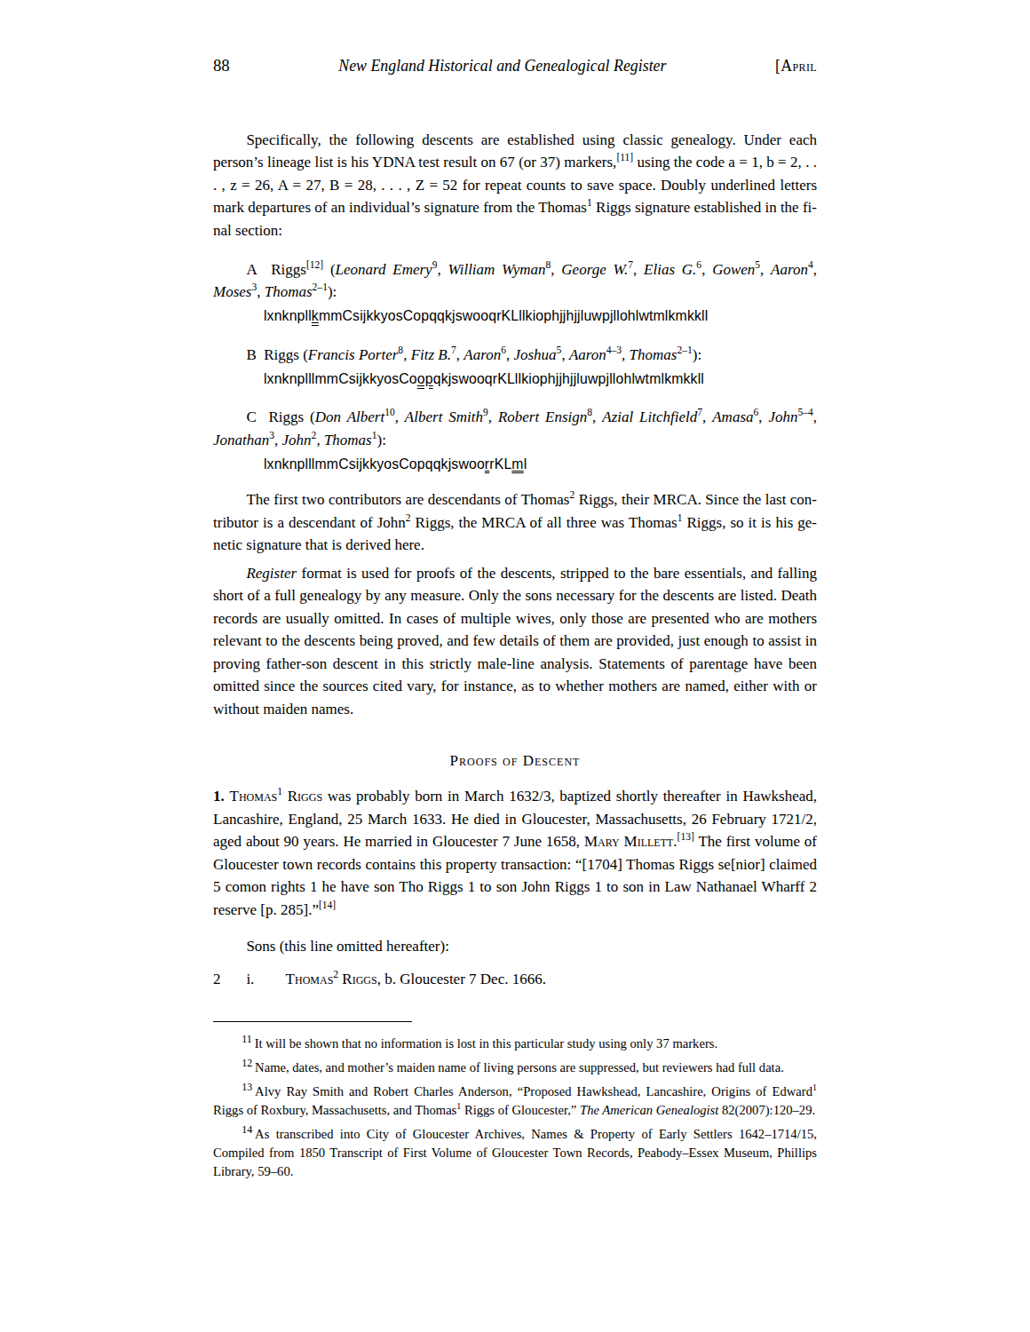88 New England Historical and Genealogical Register [April
Specifically, the following descents are established using classic genealogy. Under each person’s lineage list is his YDNA test result on 67 (or 37) markers,[11] using the code a = 1, b = 2, . . . , z = 26, A = 27, B = 28, . . . , Z = 52 for repeat counts to save space. Doubly underlined letters mark departures of an individual’s signature from the Thomas1 Riggs signature established in the final section:
A Riggs[12] (Leonard Emery9, William Wyman8, George W.7, Elias G.6, Gowen5, Aaron4, Moses3, Thomas2–1):
lxnknpllkmmCsijkkyosCopqqkjswooqrKLllkiophjjhjjluwpjllohlwtmlkmkkll
B Riggs (Francis Porter8, Fitz B.7, Aaron6, Joshua5, Aaron4–3, Thomas2–1):
lxnknplllmmCsijkkyosCoopqkjswooqrKLllkiophjjhjjluwpjllohlwtmlkmkkll
C Riggs (Don Albert10, Albert Smith9, Robert Ensign8, Azial Litchfield7, Amasa6, John5–4, Jonathan3, John2, Thomas1):
lxnknplllmmCsijkkyosCopqqkjswoorrKLml
The first two contributors are descendants of Thomas2 Riggs, their MRCA. Since the last contributor is a descendant of John2 Riggs, the MRCA of all three was Thomas1 Riggs, so it is his genetic signature that is derived here.
Register format is used for proofs of the descents, stripped to the bare essentials, and falling short of a full genealogy by any measure. Only the sons necessary for the descents are listed. Death records are usually omitted. In cases of multiple wives, only those are presented who are mothers relevant to the descents being proved, and few details of them are provided, just enough to assist in proving father-son descent in this strictly male-line analysis. Statements of parentage have been omitted since the sources cited vary, for instance, as to whether mothers are named, either with or without maiden names.
Proofs of Descent
1. Thomas1 Riggs was probably born in March 1632/3, baptized shortly thereafter in Hawkshead, Lancashire, England, 25 March 1633. He died in Gloucester, Massachusetts, 26 February 1721/2, aged about 90 years. He married in Gloucester 7 June 1658, Mary Millett.[13] The first volume of Gloucester town records contains this property transaction: “[1704] Thomas Riggs se[nior] claimed 5 comon rights 1 he have son Tho Riggs 1 to son John Riggs 1 to son in Law Nathanael Wharff 2 reserve [p. 285].”[14]
Sons (this line omitted hereafter):
| 2 | i. | Thomas 2 Riggs , b. Gloucester 7 Dec. 1666. |
11 It will be shown that no information is lost in this particular study using only 37 markers.
12 Name, dates, and mother’s maiden name of living persons are suppressed, but reviewers had full data.
13 Alvy Ray Smith and Robert Charles Anderson, “Proposed Hawkshead, Lancashire, Origins of Edward1 Riggs of Roxbury, Massachusetts, and Thomas1 Riggs of Gloucester,” The American Genealogist 82(2007):120–29.
14 As transcribed into City of Gloucester Archives, Names & Property of Early Settlers 1642–1714/15, Compiled from 1850 Transcript of First Volume of Gloucester Town Records, Peabody–Essex Museum, Phillips Library, 59–60.